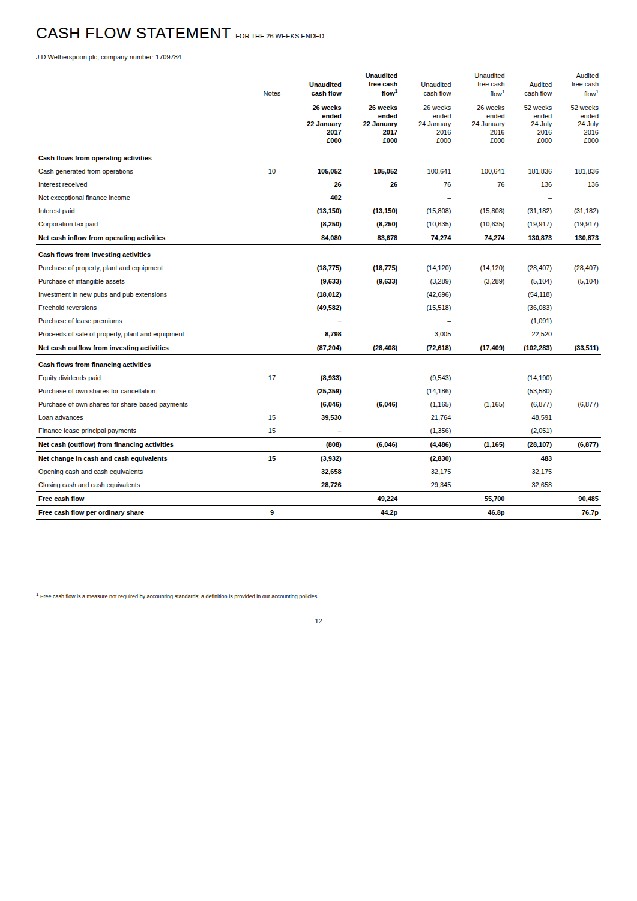CASH FLOW STATEMENT FOR THE 26 WEEKS ENDED
J D Wetherspoon plc, company number: 1709784
| | Notes | Unaudited cash flow | Unaudited free cash flow 1 | Unaudited cash flow | Unaudited free cash flow 1 | Audited cash flow | Audited free cash flow 1 |
| --- | --- | --- | --- | --- | --- | --- | --- |
| | | 26 weeks ended 22 January 2017 £000 | 26 weeks ended 22 January 2017 £000 | 26 weeks ended 24 January 2016 £000 | 26 weeks ended 24 January 2016 £000 | 52 weeks ended 24 July 2016 £000 | 52 weeks ended 24 July 2016 £000 |
| Cash flows from operating activities | | | | | | | |
| Cash generated from operations | 10 | 105,052 | 105,052 | 100,641 | 100,641 | 181,836 | 181,836 |
| Interest received | | 26 | 26 | 76 | 76 | 136 | 136 |
| Net exceptional finance income | | 402 | | – | | – | |
| Interest paid | | (13,150) | (13,150) | (15,808) | (15,808) | (31,182) | (31,182) |
| Corporation tax paid | | (8,250) | (8,250) | (10,635) | (10,635) | (19,917) | (19,917) |
| Net cash inflow from operating activities | | 84,080 | 83,678 | 74,274 | 74,274 | 130,873 | 130,873 |
| Cash flows from investing activities | | | | | | | |
| Purchase of property, plant and equipment | | (18,775) | (18,775) | (14,120) | (14,120) | (28,407) | (28,407) |
| Purchase of intangible assets | | (9,633) | (9,633) | (3,289) | (3,289) | (5,104) | (5,104) |
| Investment in new pubs and pub extensions | | (18,012) | | (42,696) | | (54,118) | |
| Freehold reversions | | (49,582) | | (15,518) | | (36,083) | |
| Purchase of lease premiums | | – | | – | | (1,091) | |
| Proceeds of sale of property, plant and equipment | | 8,798 | | 3,005 | | 22,520 | |
| Net cash outflow from investing activities | | (87,204) | (28,408) | (72,618) | (17,409) | (102,283) | (33,511) |
| Cash flows from financing activities | | | | | | | |
| Equity dividends paid | 17 | (8,933) | | (9,543) | | (14,190) | |
| Purchase of own shares for cancellation | | (25,359) | | (14,186) | | (53,580) | |
| Purchase of own shares for share-based payments | | (6,046) | (6,046) | (1,165) | (1,165) | (6,877) | (6,877) |
| Loan advances | 15 | 39,530 | | 21,764 | | 48,591 | |
| Finance lease principal payments | 15 | – | | (1,356) | | (2,051) | |
| Net cash (outflow) from financing activities | | (808) | (6,046) | (4,486) | (1,165) | (28,107) | (6,877) |
| Net change in cash and cash equivalents | 15 | (3,932) | | (2,830) | | 483 | |
| Opening cash and cash equivalents | | 32,658 | | 32,175 | | 32,175 | |
| Closing cash and cash equivalents | | 28,726 | | 29,345 | | 32,658 | |
| Free cash flow | | | 49,224 | | 55,700 | | 90,485 |
| Free cash flow per ordinary share | 9 | | 44.2p | | 46.8p | | 76.7p |
1 Free cash flow is a measure not required by accounting standards; a definition is provided in our accounting policies.
- 12 -